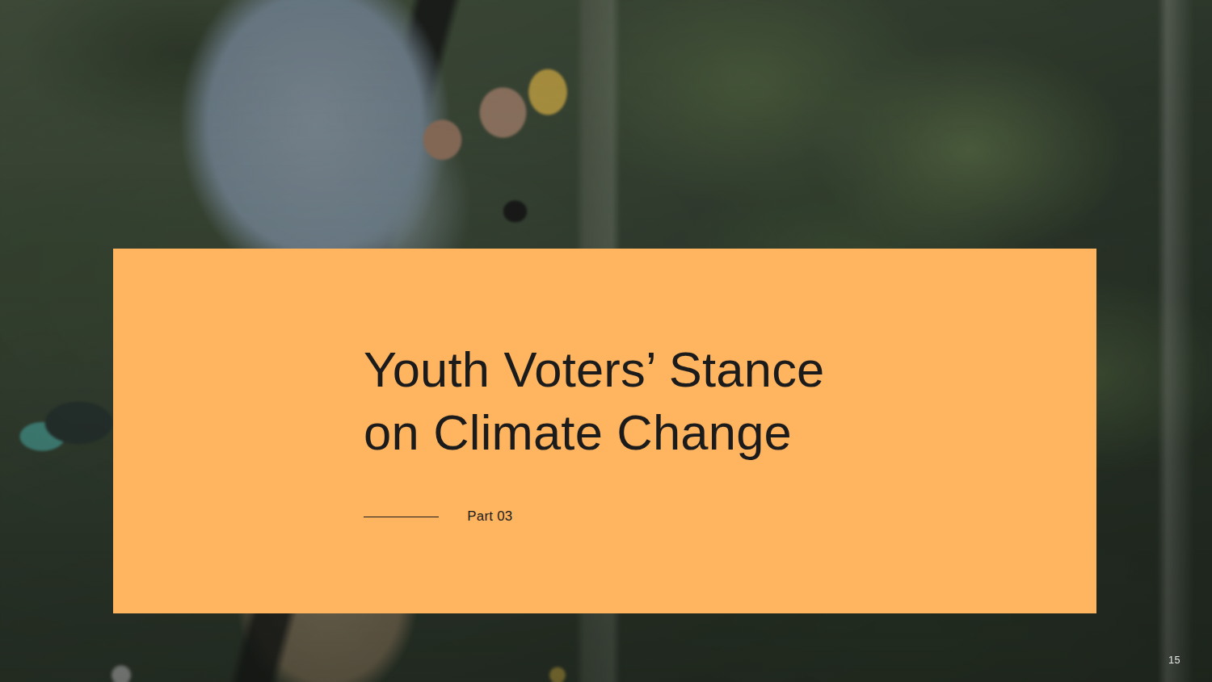Youth Voters’ Stance
on Climate Change
Part 03
15